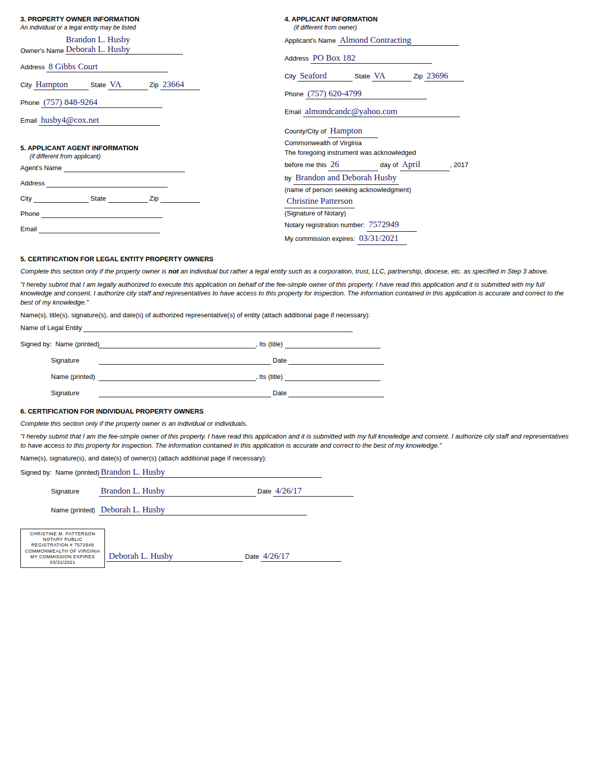| 3. Property Owner Information An individual or a legal entity may be listed Owner's Name Brandon L. Husby Deborah L. Husby Address 8 Gibbs Court City Hampton State VA Zip 23664 Phone (757) 848-9264 Email husby4@cox.net 5. Applicant Agent Information (if different from applicant) Agent's Name Address City State Zip Phone Email | 4. Applicant Information (if different from owner) Applicant's Name Almond Contracting Address PO Box 182 City Seaford State VA Zip 23696 Phone (757) 620-4799 Email almondcandc@yahoo.com County/City of Hampton Commonwealth of Virginia The foregoing instrument was acknowledged before me this 26 day of April , 2017 by Brandon and Deborah Husby (name of person seeking acknowledgment) Christine Patterson (Signature of Notary) Notary registration number: 7572949 My commission expires: 03/31/2021 |
5. Certification for Legal Entity Property Owners
Complete this section only if the property owner is not an individual but rather a legal entity such as a corporation, trust, LLC, partnership, diocese, etc. as specified in Step 3 above.
"I hereby submit that I am legally authorized to execute this application on behalf of the fee-simple owner of this property. I have read this application and it is submitted with my full knowledge and consent. I authorize city staff and representatives to have access to this property for inspection. The information contained in this application is accurate and correct to the best of my knowledge."
Name(s), title(s), signature(s), and date(s) of authorized representative(s) of entity (attach additional page if necessary):
Name of Legal Entity
Signed by: Name (printed) , Its (title)
Signature Date
Name (printed) , Its (title)
Signature Date
6. Certification for Individual Property Owners
Complete this section only if the property owner is an individual or individuals.
"I hereby submit that I am the fee-simple owner of this property. I have read this application and it is submitted with my full knowledge and consent. I authorize city staff and representatives to have access to this property for inspection. The information contained in this application is accurate and correct to the best of my knowledge."
Name(s), signature(s), and date(s) of owner(s) (attach additional page if necessary):
Signed by: Name (printed) Brandon L. Husby
Signature Brandon L. Husby Date 4/26/17
Name (printed) Deborah L. Husby
CHRISTINE M. PATTERSON
NOTARY PUBLIC
REGISTRATION # 7572949
COMMONWEALTH OF VIRGINIA
MY COMMISSION EXPIRES
03/31/2021 Deborah L. Husby Date 4/26/17